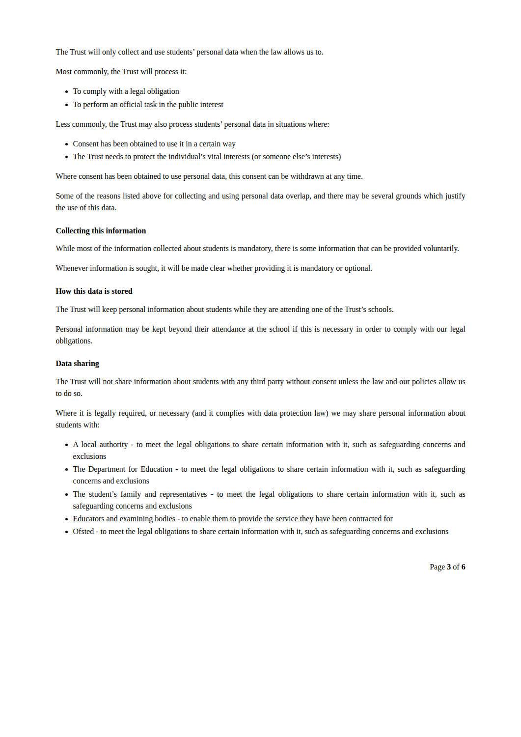The Trust will only collect and use students’ personal data when the law allows us to.
Most commonly, the Trust will process it:
To comply with a legal obligation
To perform an official task in the public interest
Less commonly, the Trust may also process students’ personal data in situations where:
Consent has been obtained to use it in a certain way
The Trust needs to protect the individual’s vital interests (or someone else’s interests)
Where consent has been obtained to use personal data, this consent can be withdrawn at any time.
Some of the reasons listed above for collecting and using personal data overlap, and there may be several grounds which justify the use of this data.
Collecting this information
While most of the information collected about students is mandatory, there is some information that can be provided voluntarily.
Whenever information is sought, it will be made clear whether providing it is mandatory or optional.
How this data is stored
The Trust will keep personal information about students while they are attending one of the Trust’s schools.
Personal information may be kept beyond their attendance at the school if this is necessary in order to comply with our legal obligations.
Data sharing
The Trust will not share information about students with any third party without consent unless the law and our policies allow us to do so.
Where it is legally required, or necessary (and it complies with data protection law) we may share personal information about students with:
A local authority - to meet the legal obligations to share certain information with it, such as safeguarding concerns and exclusions
The Department for Education - to meet the legal obligations to share certain information with it, such as safeguarding concerns and exclusions
The student’s family and representatives - to meet the legal obligations to share certain information with it, such as safeguarding concerns and exclusions
Educators and examining bodies - to enable them to provide the service they have been contracted for
Ofsted - to meet the legal obligations to share certain information with it, such as safeguarding concerns and exclusions
Page 3 of 6